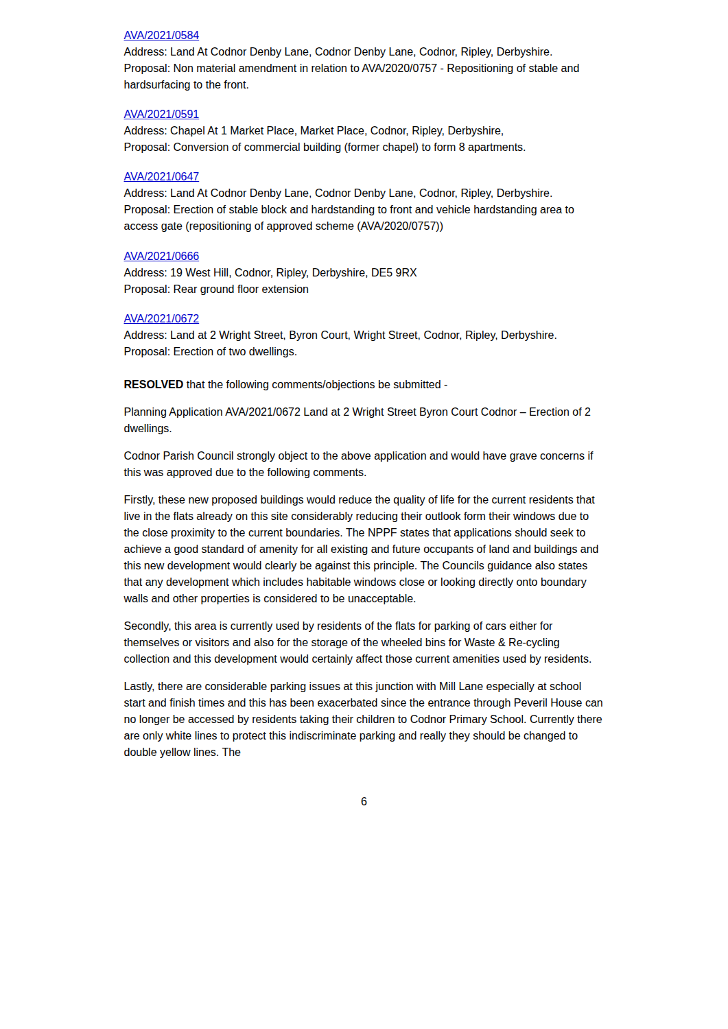AVA/2021/0584
Address: Land At Codnor Denby Lane, Codnor Denby Lane, Codnor, Ripley, Derbyshire.
Proposal: Non material amendment in relation to AVA/2020/0757 - Repositioning of stable and hardsurfacing to the front.
AVA/2021/0591
Address: Chapel At 1 Market Place, Market Place, Codnor, Ripley, Derbyshire,
Proposal: Conversion of commercial building (former chapel) to form 8 apartments.
AVA/2021/0647
Address: Land At Codnor Denby Lane, Codnor Denby Lane, Codnor, Ripley, Derbyshire.
Proposal: Erection of stable block and hardstanding to front and vehicle hardstanding area to access gate (repositioning of approved scheme (AVA/2020/0757))
AVA/2021/0666
Address: 19 West Hill, Codnor, Ripley, Derbyshire, DE5 9RX
Proposal: Rear ground floor extension
AVA/2021/0672
Address: Land at 2 Wright Street, Byron Court, Wright Street, Codnor, Ripley, Derbyshire.
Proposal: Erection of two dwellings.
RESOLVED that the following comments/objections be submitted -
Planning Application AVA/2021/0672 Land at 2 Wright Street Byron Court Codnor – Erection of 2 dwellings.
Codnor Parish Council strongly object to the above application and would have grave concerns if this was approved due to the following comments.
Firstly, these new proposed buildings would reduce the quality of life for the current residents that live in the flats already on this site considerably reducing their outlook form their windows due to the close proximity to the current boundaries. The NPPF states that applications should seek to achieve a good standard of amenity for all existing and future occupants of land and buildings and this new development would clearly be against this principle. The Councils guidance also states that any development which includes habitable windows close or looking directly onto boundary walls and other properties is considered to be unacceptable.
Secondly, this area is currently used by residents of the flats for parking of cars either for themselves or visitors and also for the storage of the wheeled bins for Waste & Re-cycling collection and this development would certainly affect those current amenities used by residents.
Lastly, there are considerable parking issues at this junction with Mill Lane especially at school start and finish times and this has been exacerbated since the entrance through Peveril House can no longer be accessed by residents taking their children to Codnor Primary School. Currently there are only white lines to protect this indiscriminate parking and really they should be changed to double yellow lines. The
6